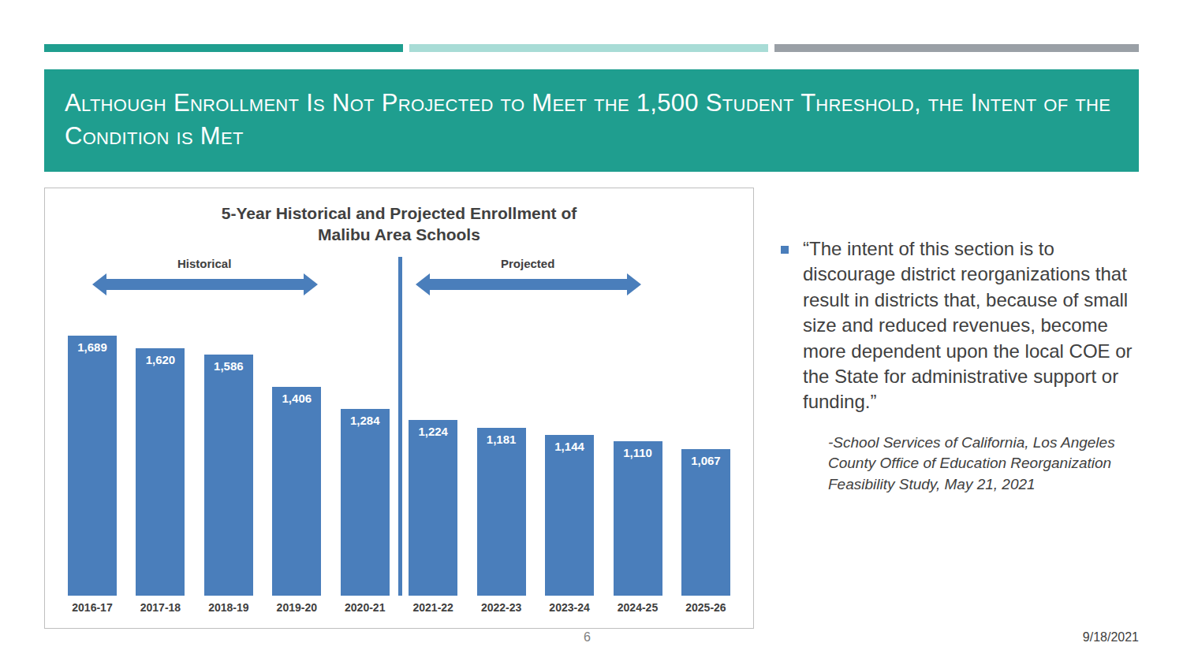Although Enrollment Is Not Projected to Meet the 1,500 Student Threshold, the Intent of the Condition is Met
5-Year Historical and Projected Enrollment of
Malibu Area Schools
Historical Projected
1,689
1,620
1,586
1,406
1,284
1,224
1,181
1,144
1,110
1,067
2016-17 2017-18 2018-19 2019-20 2020-21 2021-22 2022-23 2023-24 2024-25 2025-26
“The intent of this section is to discourage district reorganizations that result in districts that, because of small size and reduced revenues, become more dependent upon the local COE or the State for administrative support or funding.”
-School Services of California, Los Angeles County Office of Education Reorganization Feasibility Study, May 21, 2021
6
9/18/2021